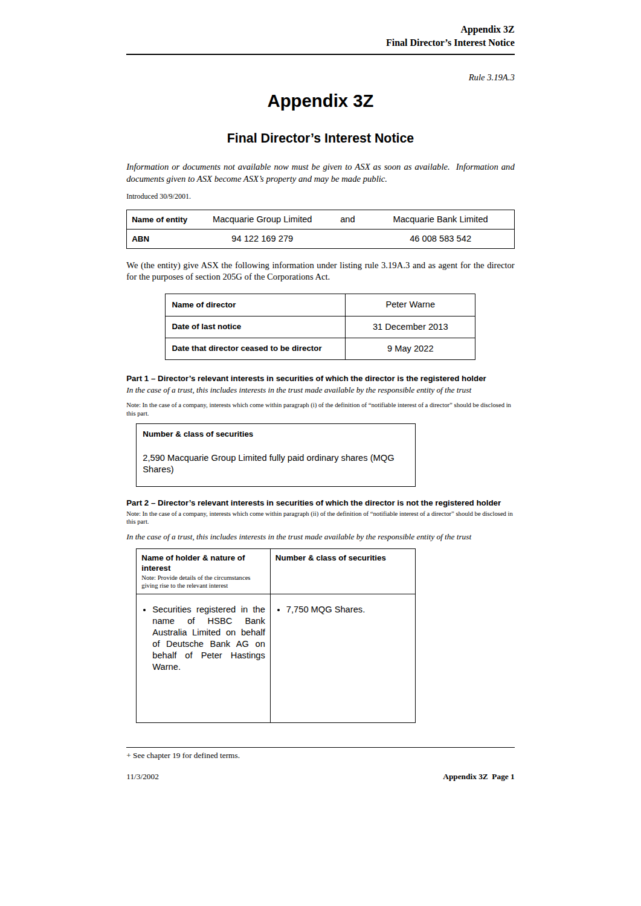Appendix 3Z
Final Director’s Interest Notice
Rule 3.19A.3
Appendix 3Z
Final Director’s Interest Notice
Information or documents not available now must be given to ASX as soon as available. Information and documents given to ASX become ASX’s property and may be made public.
Introduced 30/9/2001.
| Name of entity | Macquarie Group Limited | and | Macquarie Bank Limited |
| ABN | 94 122 169 279 | | 46 008 583 542 |
We (the entity) give ASX the following information under listing rule 3.19A.3 and as agent for the director for the purposes of section 205G of the Corporations Act.
| Name of director | Peter Warne |
| Date of last notice | 31 December 2013 |
| Date that director ceased to be director | 9 May 2022 |
Part 1 – Director’s relevant interests in securities of which the director is the registered holder
In the case of a trust, this includes interests in the trust made available by the responsible entity of the trust
Note: In the case of a company, interests which come within paragraph (i) of the definition of “notifiable interest of a director” should be disclosed in this part.
| Number & class of securities |
| 2,590 Macquarie Group Limited fully paid ordinary shares (MQG Shares) |
Part 2 – Director’s relevant interests in securities of which the director is not the registered holder
Note: In the case of a company, interests which come within paragraph (ii) of the definition of “notifiable interest of a director” should be disclosed in this part.
In the case of a trust, this includes interests in the trust made available by the responsible entity of the trust
| Name of holder & nature of interest Note: Provide details of the circumstances giving rise to the relevant interest | Number & class of securities |
| --- | --- |
| Securities registered in the name of HSBC Bank Australia Limited on behalf of Deutsche Bank AG on behalf of Peter Hastings Warne. | 7,750 MQG Shares. |
+ See chapter 19 for defined terms.
11/3/2002 Appendix 3Z Page 1